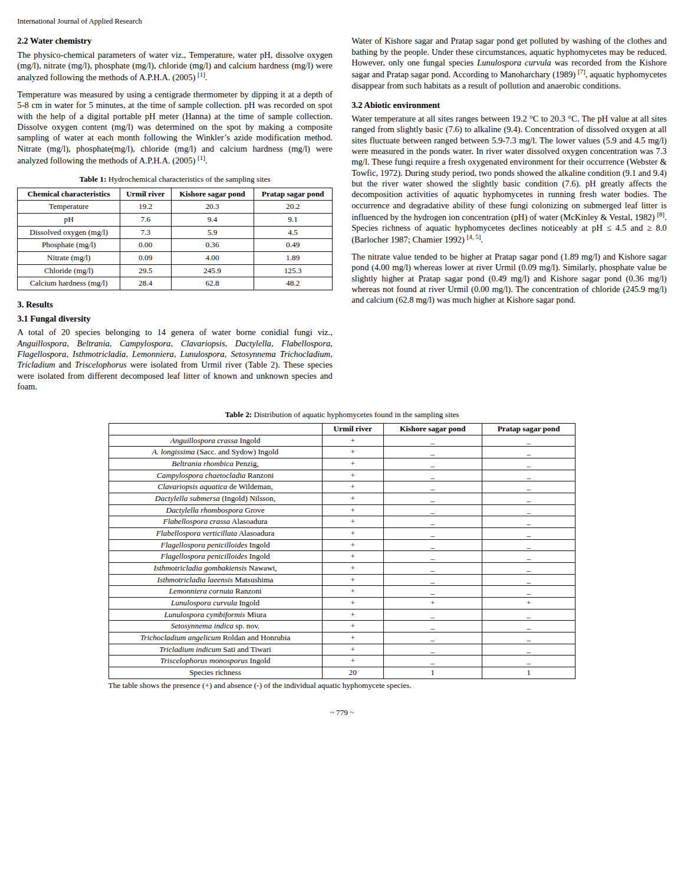International Journal of Applied Research
2.2 Water chemistry
The physico-chemical parameters of water viz., Temperature, water pH, dissolve oxygen (mg/l), nitrate (mg/l), phosphate (mg/l), chloride (mg/l) and calcium hardness (mg/l) were analyzed following the methods of A.P.H.A. (2005) [1].
Temperature was measured by using a centigrade thermometer by dipping it at a depth of 5-8 cm in water for 5 minutes, at the time of sample collection. pH was recorded on spot with the help of a digital portable pH meter (Hanna) at the time of sample collection. Dissolve oxygen content (mg/l) was determined on the spot by making a composite sampling of water at each month following the Winkler’s azide modification method. Nitrate (mg/l), phosphate(mg/l), chloride (mg/l) and calcium hardness (mg/l) were analyzed following the methods of A.P.H.A. (2005) [1].
Table 1: Hydrochemical characteristics of the sampling sites
| Chemical characteristics | Urmil river | Kishore sagar pond | Pratap sagar pond |
| --- | --- | --- | --- |
| Temperature | 19.2 | 20.3 | 20.2 |
| pH | 7.6 | 9.4 | 9.1 |
| Dissolved oxygen (mg/l) | 7.3 | 5.9 | 4.5 |
| Phosphate (mg/l) | 0.00 | 0.36 | 0.49 |
| Nitrate (mg/l) | 0.09 | 4.00 | 1.89 |
| Chloride (mg/l) | 29.5 | 245.9 | 125.3 |
| Calcium hardness (mg/l) | 28.4 | 62.8 | 48.2 |
3. Results
3.1 Fungal diversity
A total of 20 species belonging to 14 genera of water borne conidial fungi viz., Anguillospora, Beltrania, Campylospora, Clavariopsis, Dactylella, Flabellospora, Flagellospora, Isthmotricladia, Lemonniera, Lunulospora, Setosynnema Trichocladium, Tricladium and Triscelophorus were isolated from Urmil river (Table 2). These species were isolated from different decomposed leaf litter of known and unknown species and foam.
Water of Kishore sagar and Pratap sagar pond get polluted by washing of the clothes and bathing by the people. Under these circumstances, aquatic hyphomycetes may be reduced. However, only one fungal species Lunulospora curvula was recorded from the Kishore sagar and Pratap sagar pond. According to Manoharchary (1989) [7], aquatic hyphomycetes disappear from such habitats as a result of pollution and anaerobic conditions.
3.2 Abiotic environment
Water temperature at all sites ranges between 19.2 °C to 20.3 °C. The pH value at all sites ranged from slightly basic (7.6) to alkaline (9.4). Concentration of dissolved oxygen at all sites fluctuate between ranged between 5.9-7.3 mg/l. The lower values (5.9 and 4.5 mg/l) were measured in the ponds water. In river water dissolved oxygen concentration was 7.3 mg/l. These fungi require a fresh oxygenated environment for their occurrence (Webster & Towfic, 1972). During study period, two ponds showed the alkaline condition (9.1 and 9.4) but the river water showed the slightly basic condition (7.6). pH greatly affects the decomposition activities of aquatic hyphomycetes in running fresh water bodies. The occurrence and degradative ability of these fungi colonizing on submerged leaf litter is influenced by the hydrogen ion concentration (pH) of water (McKinley & Vestal, 1982) [8]. Species richness of aquatic hyphomycetes declines noticeably at pH ≤ 4.5 and ≥ 8.0 (Barlocher 1987; Chamier 1992) [4, 5].
The nitrate value tended to be higher at Pratap sagar pond (1.89 mg/l) and Kishore sagar pond (4.00 mg/l) whereas lower at river Urmil (0.09 mg/l). Similarly, phosphate value be slightly higher at Pratap sagar pond (0.49 mg/l) and Kishore sagar pond (0.36 mg/l) whereas not found at river Urmil (0.00 mg/l). The concentration of chloride (245.9 mg/l) and calcium (62.8 mg/l) was much higher at Kishore sagar pond.
Table 2: Distribution of aquatic hyphomycetes found in the sampling sites
| | Urmil river | Kishore sagar pond | Pratap sagar pond |
| --- | --- | --- | --- |
| Anguillospora crassa Ingold | + | _ | _ |
| A. longissima (Sacc. and Sydow) Ingold | + | _ | _ |
| Beltrania rhombica Penzig, | + | _ | _ |
| Campylospora chaetocladia Ranzoni | + | _ | _ |
| Clavariopsis aquatica de Wildeman, | + | _ | _ |
| Dactylella submersa (Ingold) Nilsson, | + | _ | _ |
| Dactylella rhombospora Grove | + | _ | _ |
| Flabellospora crassa Alasoadura | + | _ | _ |
| Flabellospora verticillata Alasoadura | + | _ | _ |
| Flagellospora penicilloides Ingold | + | _ | _ |
| Flagellospora penicilloides Ingold | + | _ | _ |
| Isthmotricladia gombakiensis Nawawi, | + | _ | _ |
| Isthmotricladia laeensis Matsushima | + | _ | _ |
| Lemonniera cornuta Ranzoni | + | _ | _ |
| Lunulospora curvula Ingold | + | + | + |
| Lunulospora cymbiformis Miura | + | _ | _ |
| Setosynnema indica sp. nov. | + | _ | _ |
| Trichocladium angelicum Roldan and Honrubia | + | _ | _ |
| Tricladium indicum Sati and Tiwari | + | _ | _ |
| Triscelophorus monosporus Ingold | + | _ | _ |
| Species richness | 20 | 1 | 1 |
The table shows the presence (+) and absence (-) of the individual aquatic hyphomycete species.
~ 779 ~